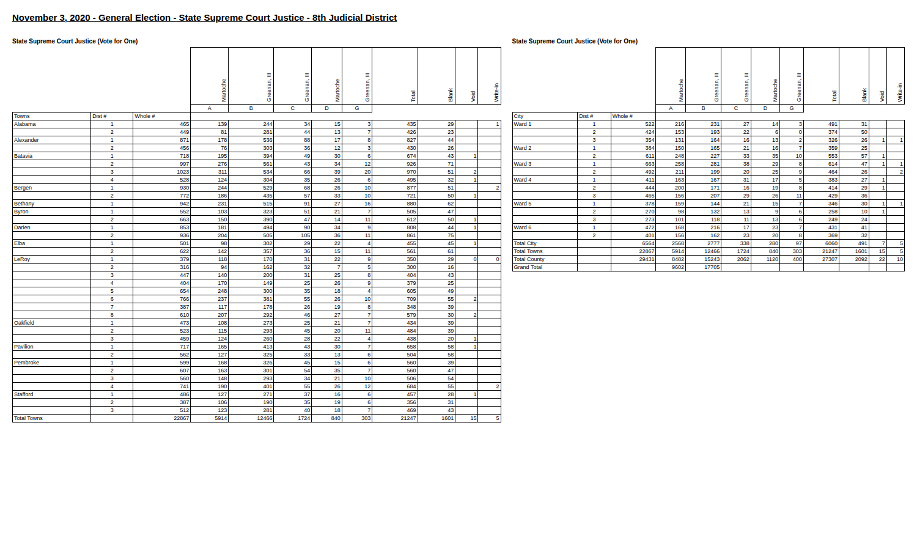November 3, 2020 - General Election - State Supreme Court Justice - 8th Judicial District
| State Supreme Court Justice (Vote for One) / / / / Martoche / Greenan, III / Greenan, III / Martoche / Greenan, III / Total / Blank / Void / Write-in / / --- / --- / --- / --- / --- / --- / --- / --- / --- / --- / --- / --- / / / / / A / B / C / D / G / / / / / / Towns / Dist # / Whole # / / / / / / / / / / / Alabama / 1 / 465 / 139 / 244 / 34 / 15 / 3 / 435 / 29 / / 1 / / / 2 / 449 / 81 / 281 / 44 / 13 / 7 / 426 / 23 / / / / Alexander / 1 / 871 / 178 / 536 / 88 / 17 / 8 / 827 / 44 / / / / / 2 / 456 / 76 / 303 / 36 / 12 / 3 / 430 / 26 / / / / Batavia / 1 / 718 / 195 / 394 / 49 / 30 / 6 / 674 / 43 / 1 / / / / 2 / 997 / 276 / 561 / 43 / 34 / 12 / 926 / 71 / / / / / 3 / 1023 / 311 / 534 / 66 / 39 / 20 / 970 / 51 / 2 / / / / 4 / 528 / 124 / 304 / 35 / 26 / 6 / 495 / 32 / 1 / / / Bergen / 1 / 930 / 244 / 529 / 68 / 26 / 10 / 877 / 51 / / 2 / / / 2 / 772 / 186 / 435 / 57 / 33 / 10 / 721 / 50 / 1 / / / Bethany / 1 / 942 / 231 / 515 / 91 / 27 / 16 / 880 / 62 / / / / Byron / 1 / 552 / 103 / 323 / 51 / 21 / 7 / 505 / 47 / / / / / 2 / 663 / 150 / 390 / 47 / 14 / 11 / 612 / 50 / 1 / / / Darien / 1 / 853 / 181 / 494 / 90 / 34 / 9 / 808 / 44 / 1 / / / / 2 / 936 / 204 / 505 / 105 / 36 / 11 / 861 / 75 / / / / Elba / 1 / 501 / 98 / 302 / 29 / 22 / 4 / 455 / 45 / 1 / / / / 2 / 622 / 142 / 357 / 36 / 15 / 11 / 561 / 61 / / / / LeRoy / 1 / 379 / 118 / 170 / 31 / 22 / 9 / 350 / 29 / 0 / 0 / / / 2 / 316 / 94 / 162 / 32 / 7 / 5 / 300 / 16 / / / / / 3 / 447 / 140 / 200 / 31 / 25 / 8 / 404 / 43 / / / / / 4 / 404 / 170 / 149 / 25 / 26 / 9 / 379 / 25 / / / / / 5 / 654 / 248 / 300 / 35 / 18 / 4 / 605 / 49 / / / / / 6 / 766 / 237 / 381 / 55 / 26 / 10 / 709 / 55 / 2 / / / / 7 / 387 / 117 / 178 / 26 / 19 / 8 / 348 / 39 / / / / / 8 / 610 / 207 / 292 / 46 / 27 / 7 / 579 / 30 / 2 / / / Oakfield / 1 / 473 / 108 / 273 / 25 / 21 / 7 / 434 / 39 / / / / / 2 / 523 / 115 / 293 / 45 / 20 / 11 / 484 / 39 / / / / / 3 / 459 / 124 / 260 / 28 / 22 / 4 / 438 / 20 / 1 / / / Pavilion / 1 / 717 / 165 / 413 / 43 / 30 / 7 / 658 / 58 / 1 / / / / 2 / 562 / 127 / 325 / 33 / 13 / 6 / 504 / 58 / / / / Pembroke / 1 / 599 / 168 / 326 / 45 / 15 / 6 / 560 / 39 / / / / / 2 / 607 / 163 / 301 / 54 / 35 / 7 / 560 / 47 / / / / / 3 / 560 / 148 / 293 / 34 / 21 / 10 / 506 / 54 / / / / / 4 / 741 / 190 / 401 / 55 / 26 / 12 / 684 / 55 / / 2 / / Stafford / 1 / 486 / 127 / 271 / 37 / 16 / 6 / 457 / 28 / 1 / / / / 2 / 387 / 106 / 190 / 35 / 19 / 6 / 356 / 31 / / / / / 3 / 512 / 123 / 281 / 40 / 18 / 7 / 469 / 43 / / / / Total Towns / / 22867 / 5914 / 12466 / 1724 / 840 / 303 / 21247 / 1601 / 15 / 5 / | State Supreme Court Justice (Vote for One) / / / / Martoche / Greenan, III / Greenan, III / Martoche / Greenan, III / Total / Blank / Void / Write-in / / --- / --- / --- / --- / --- / --- / --- / --- / --- / --- / --- / --- / / / / / A / B / C / D / G / / / / / / City / Dist # / Whole # / / / / / / / / / / / Ward 1 / 1 / 522 / 216 / 231 / 27 / 14 / 3 / 491 / 31 / / / / / 2 / 424 / 153 / 193 / 22 / 6 / 0 / 374 / 50 / / / / / 3 / 354 / 131 / 164 / 16 / 13 / 2 / 326 / 26 / 1 / 1 / / Ward 2 / 1 / 384 / 150 / 165 / 21 / 16 / 7 / 359 / 25 / / / / / 2 / 611 / 248 / 227 / 33 / 35 / 10 / 553 / 57 / 1 / / / Ward 3 / 1 / 663 / 258 / 281 / 38 / 29 / 8 / 614 / 47 / 1 / 1 / / / 2 / 492 / 211 / 199 / 20 / 25 / 9 / 464 / 26 / / 2 / / Ward 4 / 1 / 411 / 163 / 167 / 31 / 17 / 5 / 383 / 27 / 1 / / / / 2 / 444 / 200 / 171 / 16 / 19 / 8 / 414 / 29 / 1 / / / / 3 / 465 / 156 / 207 / 29 / 26 / 11 / 429 / 36 / / / / Ward 5 / 1 / 378 / 159 / 144 / 21 / 15 / 7 / 346 / 30 / 1 / 1 / / / 2 / 270 / 98 / 132 / 13 / 9 / 6 / 258 / 10 / 1 / / / / 3 / 273 / 101 / 118 / 11 / 13 / 6 / 249 / 24 / / / / Ward 6 / 1 / 472 / 168 / 216 / 17 / 23 / 7 / 431 / 41 / / / / / 2 / 401 / 156 / 162 / 23 / 20 / 8 / 369 / 32 / / / / Total City / / 6564 / 2568 / 2777 / 338 / 280 / 97 / 6060 / 491 / 7 / 5 / / Total Towns / / 22867 / 5914 / 12466 / 1724 / 840 / 303 / 21247 / 1601 / 15 / 5 / / Total County / / 29431 / 8482 / 15243 / 2062 / 1120 / 400 / 27307 / 2092 / 22 / 10 / / Grand Total / / / 9602 / 17705 / / / / / / / / |